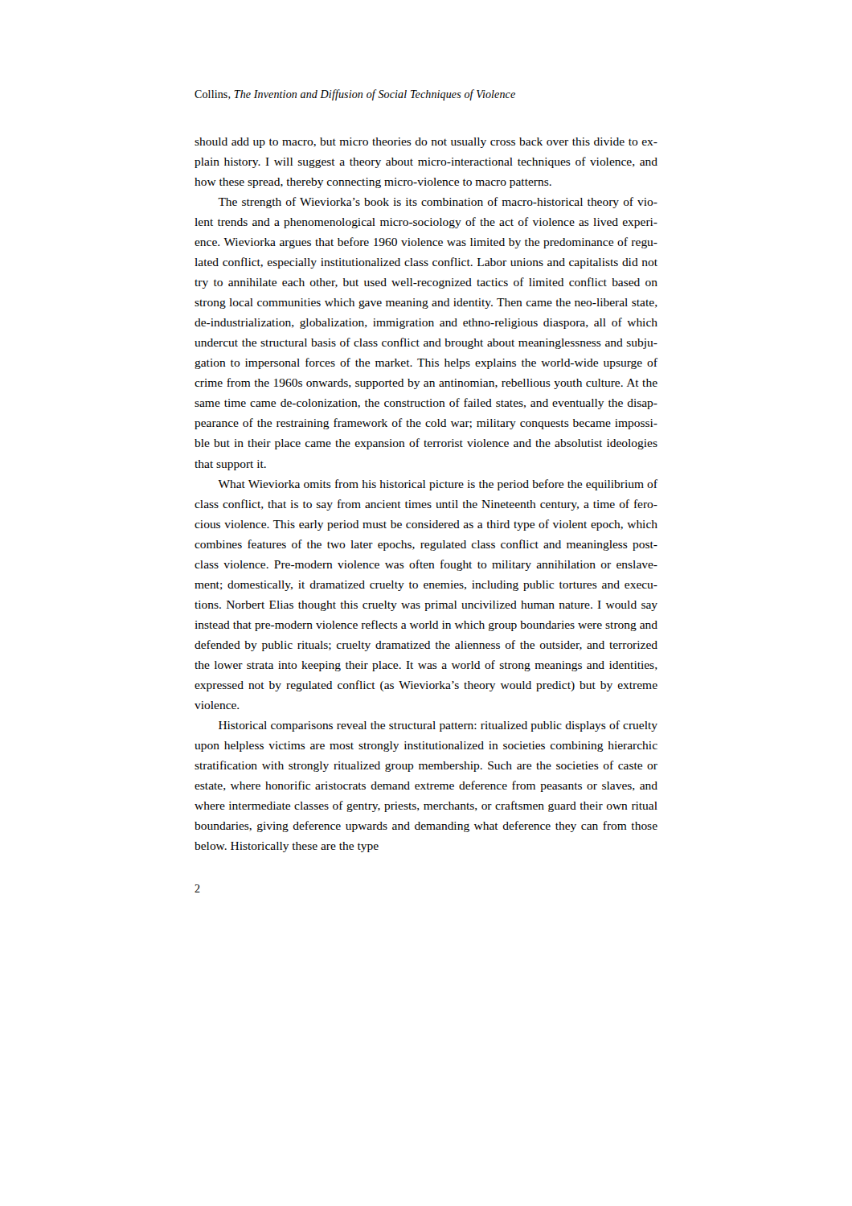Collins, The Invention and Diffusion of Social Techniques of Violence
should add up to macro, but micro theories do not usually cross back over this divide to explain history. I will suggest a theory about micro-interactional techniques of violence, and how these spread, thereby connecting micro-violence to macro patterns.
The strength of Wieviorka’s book is its combination of macro-historical theory of violent trends and a phenomenological micro-sociology of the act of violence as lived experience. Wieviorka argues that before 1960 violence was limited by the predominance of regulated conflict, especially institutionalized class conflict. Labor unions and capitalists did not try to annihilate each other, but used well-recognized tactics of limited conflict based on strong local communities which gave meaning and identity. Then came the neo-liberal state, de-industrialization, globalization, immigration and ethno-religious diaspora, all of which undercut the structural basis of class conflict and brought about meaninglessness and subjugation to impersonal forces of the market. This helps explains the world-wide upsurge of crime from the 1960s onwards, supported by an antinomian, rebellious youth culture. At the same time came de-colonization, the construction of failed states, and eventually the disappearance of the restraining framework of the cold war; military conquests became impossible but in their place came the expansion of terrorist violence and the absolutist ideologies that support it.
What Wieviorka omits from his historical picture is the period before the equilibrium of class conflict, that is to say from ancient times until the Nineteenth century, a time of ferocious violence. This early period must be considered as a third type of violent epoch, which combines features of the two later epochs, regulated class conflict and meaningless post-class violence. Pre-modern violence was often fought to military annihilation or enslavement; domestically, it dramatized cruelty to enemies, including public tortures and executions. Norbert Elias thought this cruelty was primal uncivilized human nature. I would say instead that pre-modern violence reflects a world in which group boundaries were strong and defended by public rituals; cruelty dramatized the alienness of the outsider, and terrorized the lower strata into keeping their place. It was a world of strong meanings and identities, expressed not by regulated conflict (as Wieviorka’s theory would predict) but by extreme violence.
Historical comparisons reveal the structural pattern: ritualized public displays of cruelty upon helpless victims are most strongly institutionalized in societies combining hierarchic stratification with strongly ritualized group membership. Such are the societies of caste or estate, where honorific aristocrats demand extreme deference from peasants or slaves, and where intermediate classes of gentry, priests, merchants, or craftsmen guard their own ritual boundaries, giving deference upwards and demanding what deference they can from those below. Historically these are the type
2